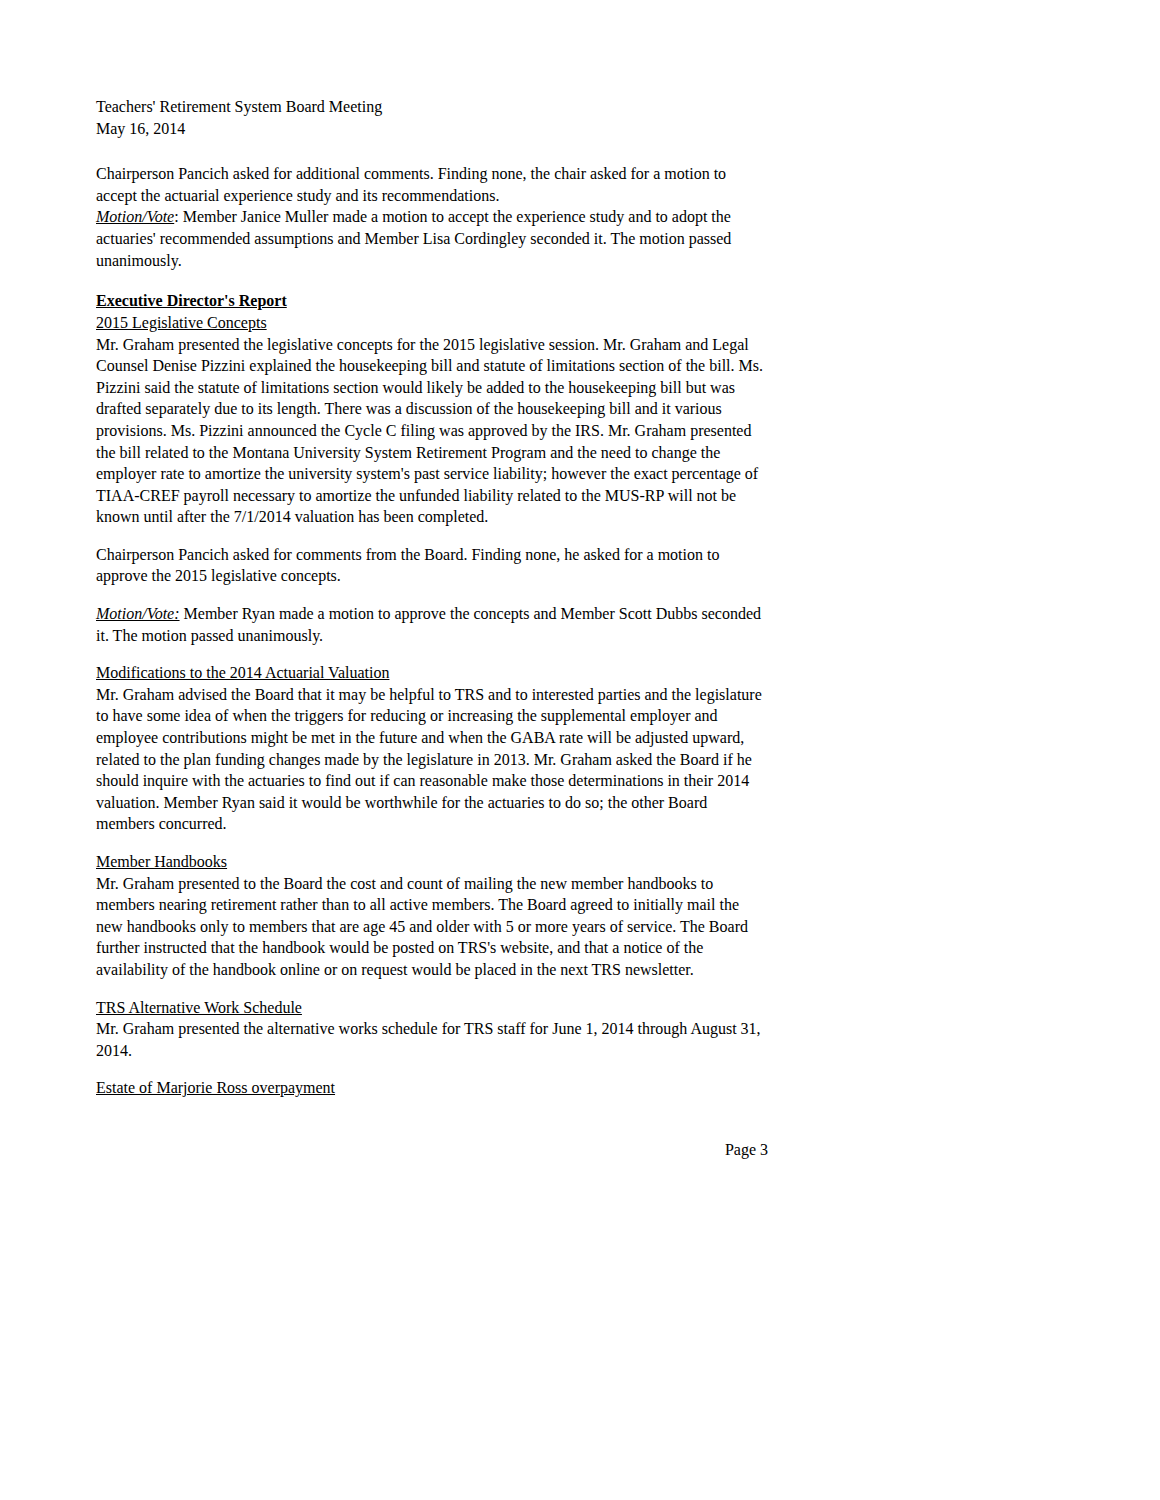Teachers' Retirement System Board Meeting
May 16, 2014
Chairperson Pancich asked for additional comments. Finding none, the chair asked for a motion to accept the actuarial experience study and its recommendations.
Motion/Vote: Member Janice Muller made a motion to accept the experience study and to adopt the actuaries' recommended assumptions and Member Lisa Cordingley seconded it. The motion passed unanimously.
Executive Director's Report
2015 Legislative Concepts
Mr. Graham presented the legislative concepts for the 2015 legislative session. Mr. Graham and Legal Counsel Denise Pizzini explained the housekeeping bill and statute of limitations section of the bill. Ms. Pizzini said the statute of limitations section would likely be added to the housekeeping bill but was drafted separately due to its length. There was a discussion of the housekeeping bill and it various provisions. Ms. Pizzini announced the Cycle C filing was approved by the IRS. Mr. Graham presented the bill related to the Montana University System Retirement Program and the need to change the employer rate to amortize the university system's past service liability; however the exact percentage of TIAA-CREF payroll necessary to amortize the unfunded liability related to the MUS-RP will not be known until after the 7/1/2014 valuation has been completed.
Chairperson Pancich asked for comments from the Board. Finding none, he asked for a motion to approve the 2015 legislative concepts.
Motion/Vote: Member Ryan made a motion to approve the concepts and Member Scott Dubbs seconded it. The motion passed unanimously.
Modifications to the 2014 Actuarial Valuation
Mr. Graham advised the Board that it may be helpful to TRS and to interested parties and the legislature to have some idea of when the triggers for reducing or increasing the supplemental employer and employee contributions might be met in the future and when the GABA rate will be adjusted upward, related to the plan funding changes made by the legislature in 2013. Mr. Graham asked the Board if he should inquire with the actuaries to find out if can reasonable make those determinations in their 2014 valuation. Member Ryan said it would be worthwhile for the actuaries to do so; the other Board members concurred.
Member Handbooks
Mr. Graham presented to the Board the cost and count of mailing the new member handbooks to members nearing retirement rather than to all active members. The Board agreed to initially mail the new handbooks only to members that are age 45 and older with 5 or more years of service. The Board further instructed that the handbook would be posted on TRS's website, and that a notice of the availability of the handbook online or on request would be placed in the next TRS newsletter.
TRS Alternative Work Schedule
Mr. Graham presented the alternative works schedule for TRS staff for June 1, 2014 through August 31, 2014.
Estate of Marjorie Ross overpayment
Page 3